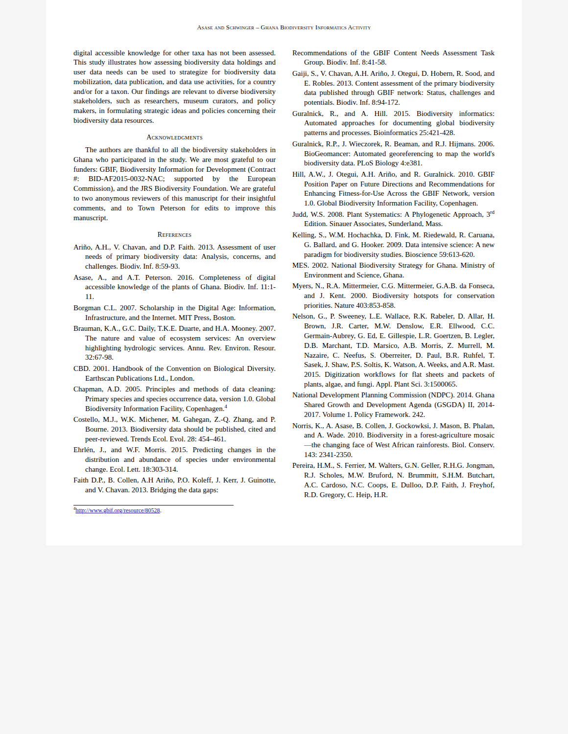Asase and Schwinger – Ghana Biodiversity Informatics Activity
digital accessible knowledge for other taxa has not been assessed. This study illustrates how assessing biodiversity data holdings and user data needs can be used to strategize for biodiversity data mobilization, data publication, and data use activities, for a country and/or for a taxon. Our findings are relevant to diverse biodiversity stakeholders, such as researchers, museum curators, and policy makers, in formulating strategic ideas and policies concerning their biodiversity data resources.
Acknowledgments
The authors are thankful to all the biodiversity stakeholders in Ghana who participated in the study. We are most grateful to our funders: GBIF, Biodiversity Information for Development (Contract #: BID-AF2015-0032-NAC; supported by the European Commission), and the JRS Biodiversity Foundation. We are grateful to two anonymous reviewers of this manuscript for their insightful comments, and to Town Peterson for edits to improve this manuscript.
References
Ariño, A.H., V. Chavan, and D.P. Faith. 2013. Assessment of user needs of primary biodiversity data: Analysis, concerns, and challenges. Biodiv. Inf. 8:59-93.
Asase, A., and A.T. Peterson. 2016. Completeness of digital accessible knowledge of the plants of Ghana. Biodiv. Inf. 11:1-11.
Borgman C.L. 2007. Scholarship in the Digital Age: Information, Infrastructure, and the Internet. MIT Press, Boston.
Brauman, K.A., G.C. Daily, T.K.E. Duarte, and H.A. Mooney. 2007. The nature and value of ecosystem services: An overview highlighting hydrologic services. Annu. Rev. Environ. Resour. 32:67-98.
CBD. 2001. Handbook of the Convention on Biological Diversity. Earthscan Publications Ltd., London.
Chapman, A.D. 2005. Principles and methods of data cleaning: Primary species and species occurrence data, version 1.0. Global Biodiversity Information Facility, Copenhagen.4
Costello, M.J., W.K. Michener, M. Gahegan, Z.-Q. Zhang, and P. Bourne. 2013. Biodiversity data should be published, cited and peer-reviewed. Trends Ecol. Evol. 28: 454–461.
Ehrlén, J., and W.F. Morris. 2015. Predicting changes in the distribution and abundance of species under environmental change. Ecol. Lett. 18:303-314.
Faith D.P., B. Collen, A.H Ariño, P.O. Koleff, J. Kerr, J. Guinotte, and V. Chavan. 2013. Bridging the data gaps:
Recommendations of the GBIF Content Needs Assessment Task Group. Biodiv. Inf. 8:41-58.
Gaiji, S., V. Chavan, A.H. Ariño, J. Otegui, D. Hobern, R. Sood, and E. Robles. 2013. Content assessment of the primary biodiversity data published through GBIF network: Status, challenges and potentials. Biodiv. Inf. 8:94-172.
Guralnick, R., and A. Hill. 2015. Biodiversity informatics: Automated approaches for documenting global biodiversity patterns and processes. Bioinformatics 25:421-428.
Guralnick, R.P., J. Wieczorek, R. Beaman, and R.J. Hijmans. 2006. BioGeomancer: Automated georeferencing to map the world's biodiversity data. PLoS Biology 4:e381.
Hill, A.W., J. Otegui, A.H. Ariño, and R. Guralnick. 2010. GBIF Position Paper on Future Directions and Recommendations for Enhancing Fitness-for-Use Across the GBIF Network, version 1.0. Global Biodiversity Information Facility, Copenhagen.
Judd, W.S. 2008. Plant Systematics: A Phylogenetic Approach, 3rd Edition. Sinauer Associates, Sunderland, Mass.
Kelling, S., W.M. Hochachka, D. Fink, M. Riedewald, R. Caruana, G. Ballard, and G. Hooker. 2009. Data intensive science: A new paradigm for biodiversity studies. Bioscience 59:613-620.
MES. 2002. National Biodiversity Strategy for Ghana. Ministry of Environment and Science, Ghana.
Myers, N., R.A. Mittermeier, C.G. Mittermeier, G.A.B. da Fonseca, and J. Kent. 2000. Biodiversity hotspots for conservation priorities. Nature 403:853-858.
Nelson, G., P. Sweeney, L.E. Wallace, R.K. Rabeler, D. Allar, H. Brown, J.R. Carter, M.W. Denslow, E.R. Ellwood, C.C. Germain-Aubrey, G. Ed, E. Gillespie, L.R. Goertzen, B. Legler, D.B. Marchant, T.D. Marsico, A.B. Morris, Z. Murrell, M. Nazaire, C. Neefus, S. Oberreiter, D. Paul, B.R. Ruhfel, T. Sasek, J. Shaw, P.S. Soltis, K. Watson, A. Weeks, and A.R. Mast. 2015. Digitization workflows for flat sheets and packets of plants, algae, and fungi. Appl. Plant Sci. 3:1500065.
National Development Planning Commission (NDPC). 2014. Ghana Shared Growth and Development Agenda (GSGDA) II, 2014-2017. Volume 1. Policy Framework. 242.
Norris, K., A. Asase, B. Collen, J. Gockowksi, J. Mason, B. Phalan, and A. Wade. 2010. Biodiversity in a forest-agriculture mosaic—the changing face of West African rainforests. Biol. Conserv. 143: 2341-2350.
Pereira, H.M., S. Ferrier, M. Walters, G.N. Geller, R.H.G. Jongman, R.J. Scholes, M.W. Bruford, N. Brummitt, S.H.M. Butchart, A.C. Cardoso, N.C. Coops, E. Dulloo, D.P. Faith, J. Freyhof, R.D. Gregory, C. Heip, H.R.
4http://www.gbif.org/resource/80528.